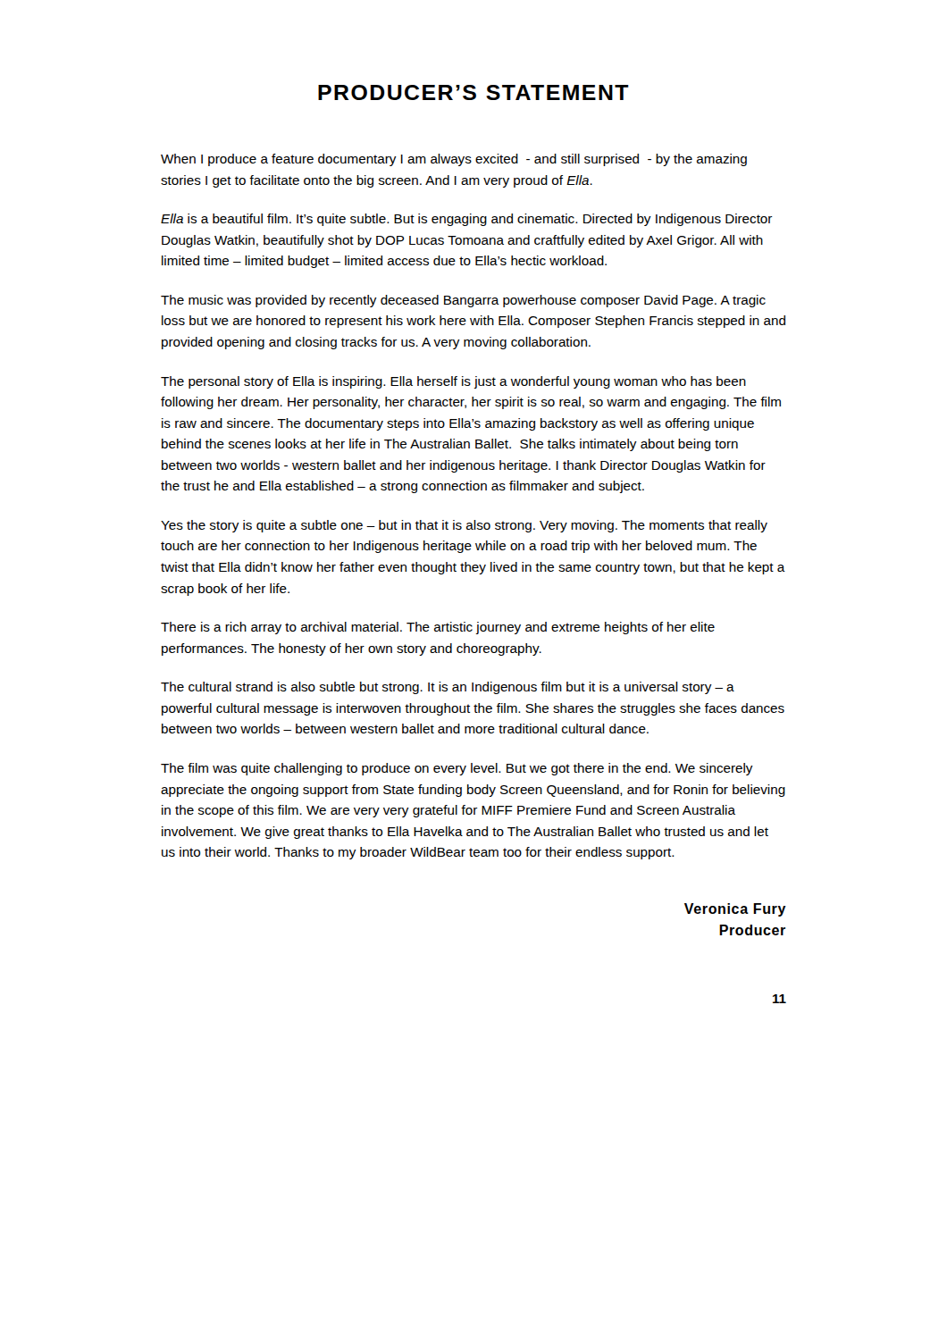PRODUCER’S STATEMENT
When I produce a feature documentary I am always excited - and still surprised - by the amazing stories I get to facilitate onto the big screen. And I am very proud of Ella.
Ella is a beautiful film. It’s quite subtle. But is engaging and cinematic. Directed by Indigenous Director Douglas Watkin, beautifully shot by DOP Lucas Tomoana and craftfully edited by Axel Grigor. All with limited time – limited budget – limited access due to Ella’s hectic workload.
The music was provided by recently deceased Bangarra powerhouse composer David Page. A tragic loss but we are honored to represent his work here with Ella. Composer Stephen Francis stepped in and provided opening and closing tracks for us. A very moving collaboration.
The personal story of Ella is inspiring. Ella herself is just a wonderful young woman who has been following her dream. Her personality, her character, her spirit is so real, so warm and engaging. The film is raw and sincere. The documentary steps into Ella’s amazing backstory as well as offering unique behind the scenes looks at her life in The Australian Ballet. She talks intimately about being torn between two worlds - western ballet and her indigenous heritage. I thank Director Douglas Watkin for the trust he and Ella established – a strong connection as filmmaker and subject.
Yes the story is quite a subtle one – but in that it is also strong. Very moving. The moments that really touch are her connection to her Indigenous heritage while on a road trip with her beloved mum. The twist that Ella didn’t know her father even thought they lived in the same country town, but that he kept a scrap book of her life.
There is a rich array to archival material. The artistic journey and extreme heights of her elite performances. The honesty of her own story and choreography.
The cultural strand is also subtle but strong. It is an Indigenous film but it is a universal story – a powerful cultural message is interwoven throughout the film. She shares the struggles she faces dances between two worlds – between western ballet and more traditional cultural dance.
The film was quite challenging to produce on every level. But we got there in the end. We sincerely appreciate the ongoing support from State funding body Screen Queensland, and for Ronin for believing in the scope of this film. We are very very grateful for MIFF Premiere Fund and Screen Australia involvement. We give great thanks to Ella Havelka and to The Australian Ballet who trusted us and let us into their world. Thanks to my broader WildBear team too for their endless support.
Veronica Fury
Producer
11